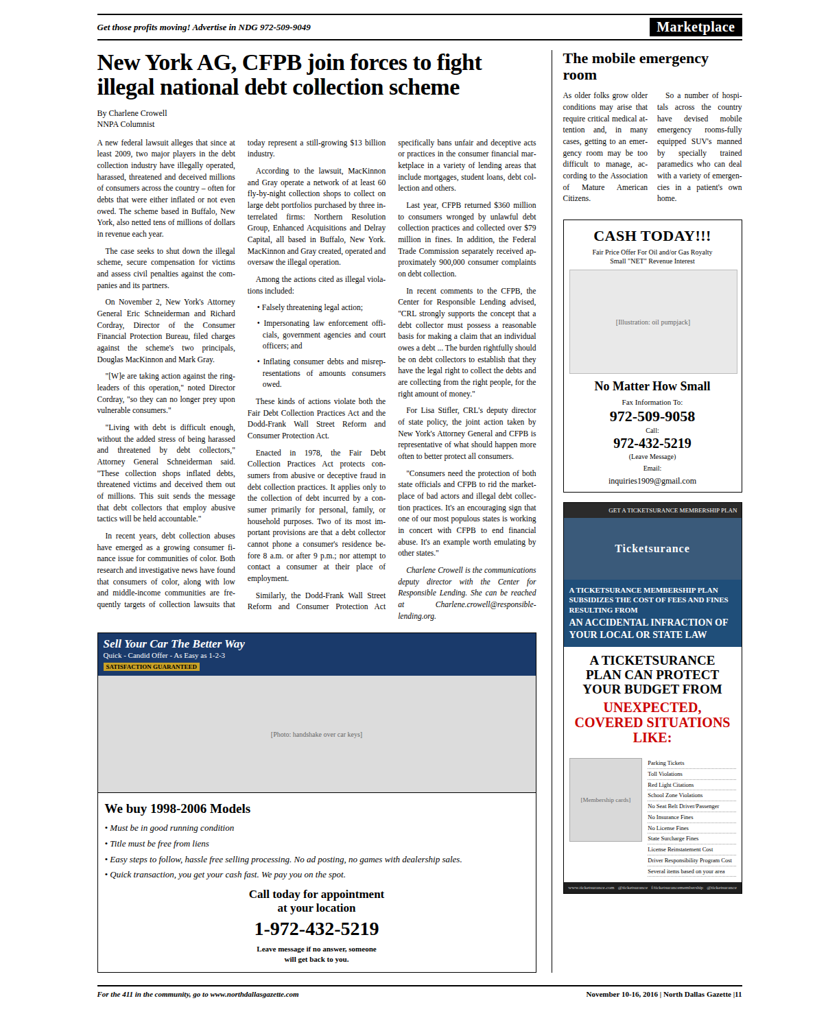Get those profits moving! Advertise in NDG 972-509-9049
Marketplace
New York AG, CFPB join forces to fight illegal national debt collection scheme
By Charlene Crowell
NNPA Columnist
A new federal lawsuit alleges that since at least 2009, two major players in the debt collection industry have illegally operated, harassed, threatened and deceived millions of consumers across the country – often for debts that were either inflated or not even owed. The scheme based in Buffalo, New York, also netted tens of millions of dollars in revenue each year.
The case seeks to shut down the illegal scheme, secure compensation for victims and assess civil penalties against the companies and its partners.
On November 2, New York's Attorney General Eric Schneiderman and Richard Cordray, Director of the Consumer Financial Protection Bureau, filed charges against the scheme's two principals, Douglas MacKinnon and Mark Gray.
"[W]e are taking action against the ringleaders of this operation," noted Director Cordray, "so they can no longer prey upon vulnerable consumers."
"Living with debt is difficult enough, without the added stress of being harassed and threatened by debt collectors," Attorney General Schneiderman said. "These collection shops inflated debts, threatened victims and deceived them out of millions. This suit sends the message that debt collectors that employ abusive tactics will be held accountable."
In recent years, debt collection abuses have emerged as a growing consumer finance issue for communities of color. Both research and investigative news have found that consumers of color, along with low and middle-income communities are frequently targets of collection lawsuits that today represent a still-growing $13 billion industry.
According to the lawsuit, MacKinnon and Gray operate a network of at least 60 fly-by-night collection shops to collect on large debt portfolios purchased by three interrelated firms: Northern Resolution Group, Enhanced Acquisitions and Delray Capital, all based in Buffalo, New York. MacKinnon and Gray created, operated and oversaw the illegal operation.
Among the actions cited as illegal violations included:
Falsely threatening legal action;
Impersonating law enforcement officials, government agencies and court officers; and
Inflating consumer debts and misrepresentations of amounts consumers owed.
These kinds of actions violate both the Fair Debt Collection Practices Act and the Dodd-Frank Wall Street Reform and Consumer Protection Act.
Enacted in 1978, the Fair Debt Collection Practices Act protects consumers from abusive or deceptive fraud in debt collection practices. It applies only to the collection of debt incurred by a consumer primarily for personal, family, or household purposes. Two of its most important provisions are that a debt collector cannot phone a consumer's residence before 8 a.m. or after 9 p.m.; nor attempt to contact a consumer at their place of employment.
Similarly, the Dodd-Frank Wall Street Reform and Consumer Protection Act specifically bans unfair and deceptive acts or practices in the consumer financial marketplace in a variety of lending areas that include mortgages, student loans, debt collection and others.
Last year, CFPB returned $360 million to consumers wronged by unlawful debt collection practices and collected over $79 million in fines. In addition, the Federal Trade Commission separately received approximately 900,000 consumer complaints on debt collection.
In recent comments to the CFPB, the Center for Responsible Lending advised, "CRL strongly supports the concept that a debt collector must possess a reasonable basis for making a claim that an individual owes a debt ... The burden rightfully should be on debt collectors to establish that they have the legal right to collect the debts and are collecting from the right people, for the right amount of money."
For Lisa Stifler, CRL's deputy director of state policy, the joint action taken by New York's Attorney General and CFPB is representative of what should happen more often to better protect all consumers.
"Consumers need the protection of both state officials and CFPB to rid the marketplace of bad actors and illegal debt collection practices. It's an encouraging sign that one of our most populous states is working in concert with CFPB to end financial abuse. It's an example worth emulating by other states."
Charlene Crowell is the communications deputy director with the Center for Responsible Lending. She can be reached at Charlene.crowell@responsible-lending.org.
Sell Your Car The Better Way
Quick - Candid Offer - As Easy as 1-2-3
SATISFACTION GUARANTEED
[Photo: handshake over car keys]
We buy 1998-2006 Models
Must be in good running condition
Title must be free from liens
Easy steps to follow, hassle free selling processing. No ad posting, no games with dealership sales.
Quick transaction, you get your cash fast. We pay you on the spot.
Call today for appointment
at your location
1-972-432-5219
Leave message if no answer, someone
will get back to you.
The mobile emergency room
As older folks grow older conditions may arise that require critical medical attention and, in many cases, getting to an emergency room may be too difficult to manage, according to the Association of Mature American Citizens.
So a number of hospitals across the country have devised mobile emergency rooms-fully equipped SUV's manned by specially trained paramedics who can deal with a variety of emergencies in a patient's own home.
CASH TODAY!!!
Fair Price Offer For Oil and/or Gas Royalty
Small "NET" Revenue Interest
[Illustration: oil pumpjack]
No Matter How Small
Fax Information To:
972-509-9058
Call:
972-432-5219
(Leave Message)
Email:
inquiries1909@gmail.com
GET A TICKETSURANCE MEMBERSHIP PLAN
Ticketsurance
A TICKETSURANCE MEMBERSHIP PLAN SUBSIDIZES THE COST OF FEES AND FINES RESULTING FROM AN ACCIDENTAL INFRACTION OF YOUR LOCAL OR STATE LAW
A TICKETSURANCE
PLAN CAN PROTECT
YOUR BUDGET FROM
UNEXPECTED,
COVERED SITUATIONS
LIKE:
[Membership cards]
Parking Tickets
Toll Violations
Red Light Citations
School Zone Violations
No Seat Belt Driver/Passenger
No Insurance Fines
No License Fines
State Surcharge Fines
License Reinstatement Cost
Driver Responsibility Program Cost
Several items based on your area
www.ticketsurance.com @ticketsurance f/ticketsurancemembership @ticketsurance
For the 411 in the community, go to www.northdallasgazette.com
November 10-16, 2016 | North Dallas Gazette |11